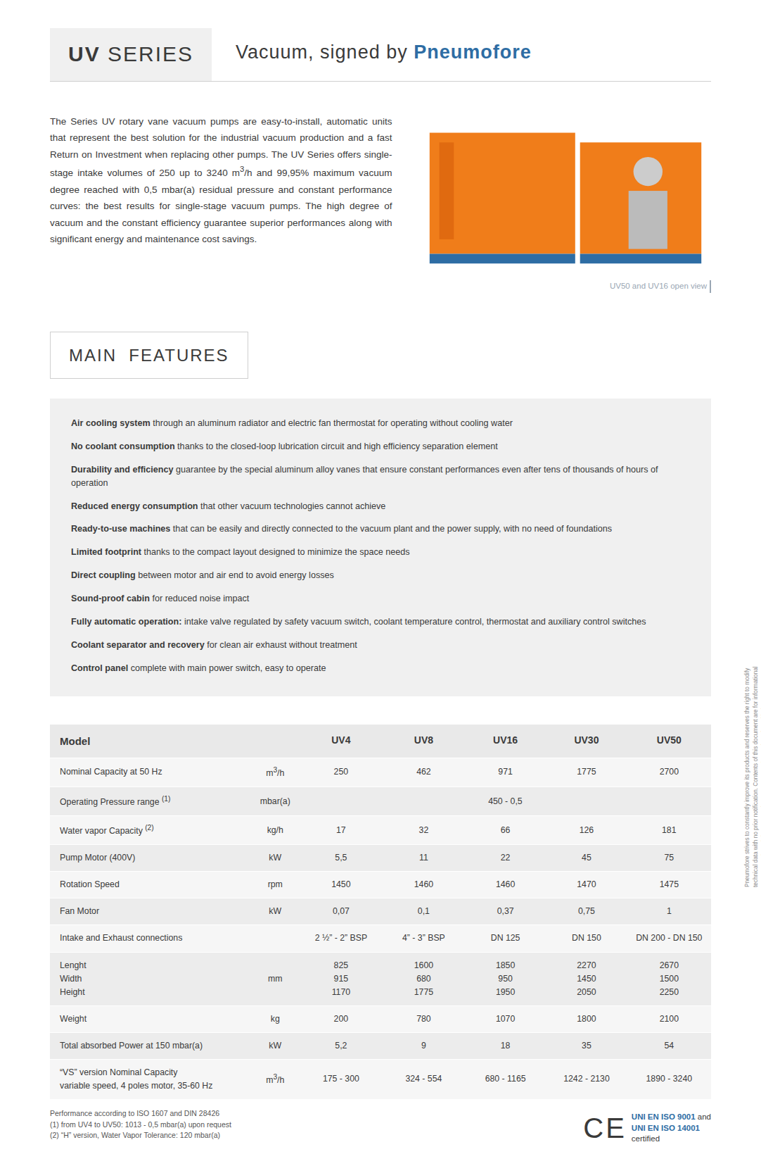UV SERIES
Vacuum, signed by Pneumofore
The Series UV rotary vane vacuum pumps are easy-to-install, automatic units that represent the best solution for the industrial vacuum production and a fast Return on Investment when replacing other pumps. The UV Series offers single-stage intake volumes of 250 up to 3240 m3/h and 99,95% maximum vacuum degree reached with 0,5 mbar(a) residual pressure and constant performance curves: the best results for single-stage vacuum pumps. The high degree of vacuum and the constant efficiency guarantee superior performances along with significant energy and maintenance cost savings.
UV50 and UV16 open view
MAIN FEATURES
Air cooling system through an aluminum radiator and electric fan thermostat for operating without cooling water
No coolant consumption thanks to the closed-loop lubrication circuit and high efficiency separation element
Durability and efficiency guarantee by the special aluminum alloy vanes that ensure constant performances even after tens of thousands of hours of operation
Reduced energy consumption that other vacuum technologies cannot achieve
Ready-to-use machines that can be easily and directly connected to the vacuum plant and the power supply, with no need of foundations
Limited footprint thanks to the compact layout designed to minimize the space needs
Direct coupling between motor and air end to avoid energy losses
Sound-proof cabin for reduced noise impact
Fully automatic operation: intake valve regulated by safety vacuum switch, coolant temperature control, thermostat and auxiliary control switches
Coolant separator and recovery for clean air exhaust without treatment
Control panel complete with main power switch, easy to operate
| Model | | UV4 | UV8 | UV16 | UV30 | UV50 |
| --- | --- | --- | --- | --- | --- | --- |
| Nominal Capacity at 50 Hz | m 3 /h | 250 | 462 | 971 | 1775 | 2700 |
| Operating Pressure range (1) | mbar(a) | 450 - 0,5 |
| Water vapor Capacity (2) | kg/h | 17 | 32 | 66 | 126 | 181 |
| Pump Motor (400V) | kW | 5,5 | 11 | 22 | 45 | 75 |
| Rotation Speed | rpm | 1450 | 1460 | 1460 | 1470 | 1475 |
| Fan Motor | kW | 0,07 | 0,1 | 0,37 | 0,75 | 1 |
| Intake and Exhaust connections | | 2 ½” - 2” BSP | 4” - 3” BSP | DN 125 | DN 150 | DN 200 - DN 150 |
| Lenght Width Height | mm | 825 915 1170 | 1600 680 1775 | 1850 950 1950 | 2270 1450 2050 | 2670 1500 2250 |
| Weight | kg | 200 | 780 | 1070 | 1800 | 2100 |
| Total absorbed Power at 150 mbar(a) | kW | 5,2 | 9 | 18 | 35 | 54 |
| “VS” version Nominal Capacity variable speed, 4 poles motor, 35-60 Hz | m 3 /h | 175 - 300 | 324 - 554 | 680 - 1165 | 1242 - 2130 | 1890 - 3240 |
Performance according to ISO 1607 and DIN 28426
(1) from UV4 to UV50: 1013 - 0,5 mbar(a) upon request
(2) “H” version, Water Vapor Tolerance: 120 mbar(a)
C E
UNI EN ISO 9001 and
UNI EN ISO 14001
certified
Pneumofore strives to constantly improve its products and reserves the right to modify technical data with no prior notification. Contents of this document are for informational purposes only and do not constitute a guarantee/extension of any kind.